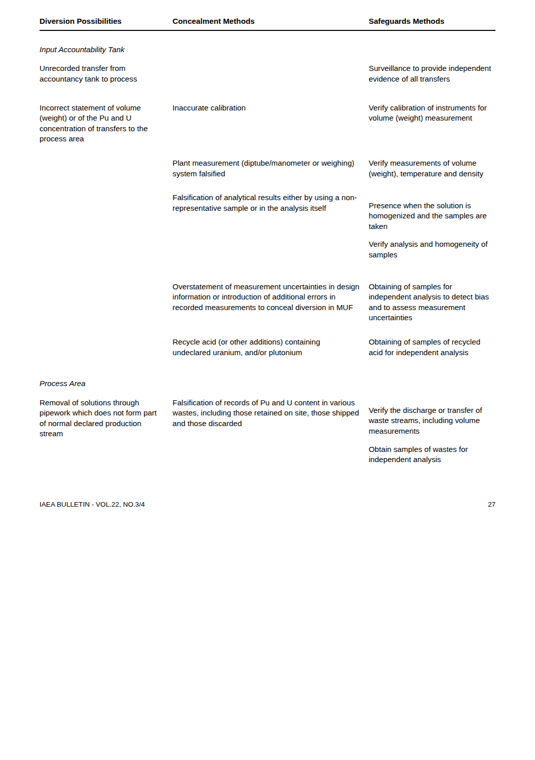| Diversion Possibilities | Concealment Methods | Safeguards Methods |
| --- | --- | --- |
| Input Accountability Tank |
| Unrecorded transfer from accountancy tank to process | | Surveillance to provide independent evidence of all transfers |
| Incorrect statement of volume (weight) or of the Pu and U concentration of transfers to the process area | Inaccurate calibration | Verify calibration of instruments for volume (weight) measurement |
| | Plant measurement (diptube/manometer or weighing) system falsified | Verify measurements of volume (weight), temperature and density |
| | Falsification of analytical results either by using a non-representative sample or in the analysis itself | Presence when the solution is homogenized and the samples are taken Verify analysis and homogeneity of samples |
| | Overstatement of measurement uncertainties in design information or introduction of additional errors in recorded measurements to conceal diversion in MUF | Obtaining of samples for independent analysis to detect bias and to assess measurement uncertainties |
| | Recycle acid (or other additions) containing undeclared uranium, and/or plutonium | Obtaining of samples of recycled acid for independent analysis |
| Process Area |
| Removal of solutions through pipework which does not form part of normal declared production stream | Falsification of records of Pu and U content in various wastes, including those retained on site, those shipped and those discarded | Verify the discharge or transfer of waste streams, including volume measurements Obtain samples of wastes for independent analysis |
IAEA BULLETIN - VOL.22, NO.3/4 27